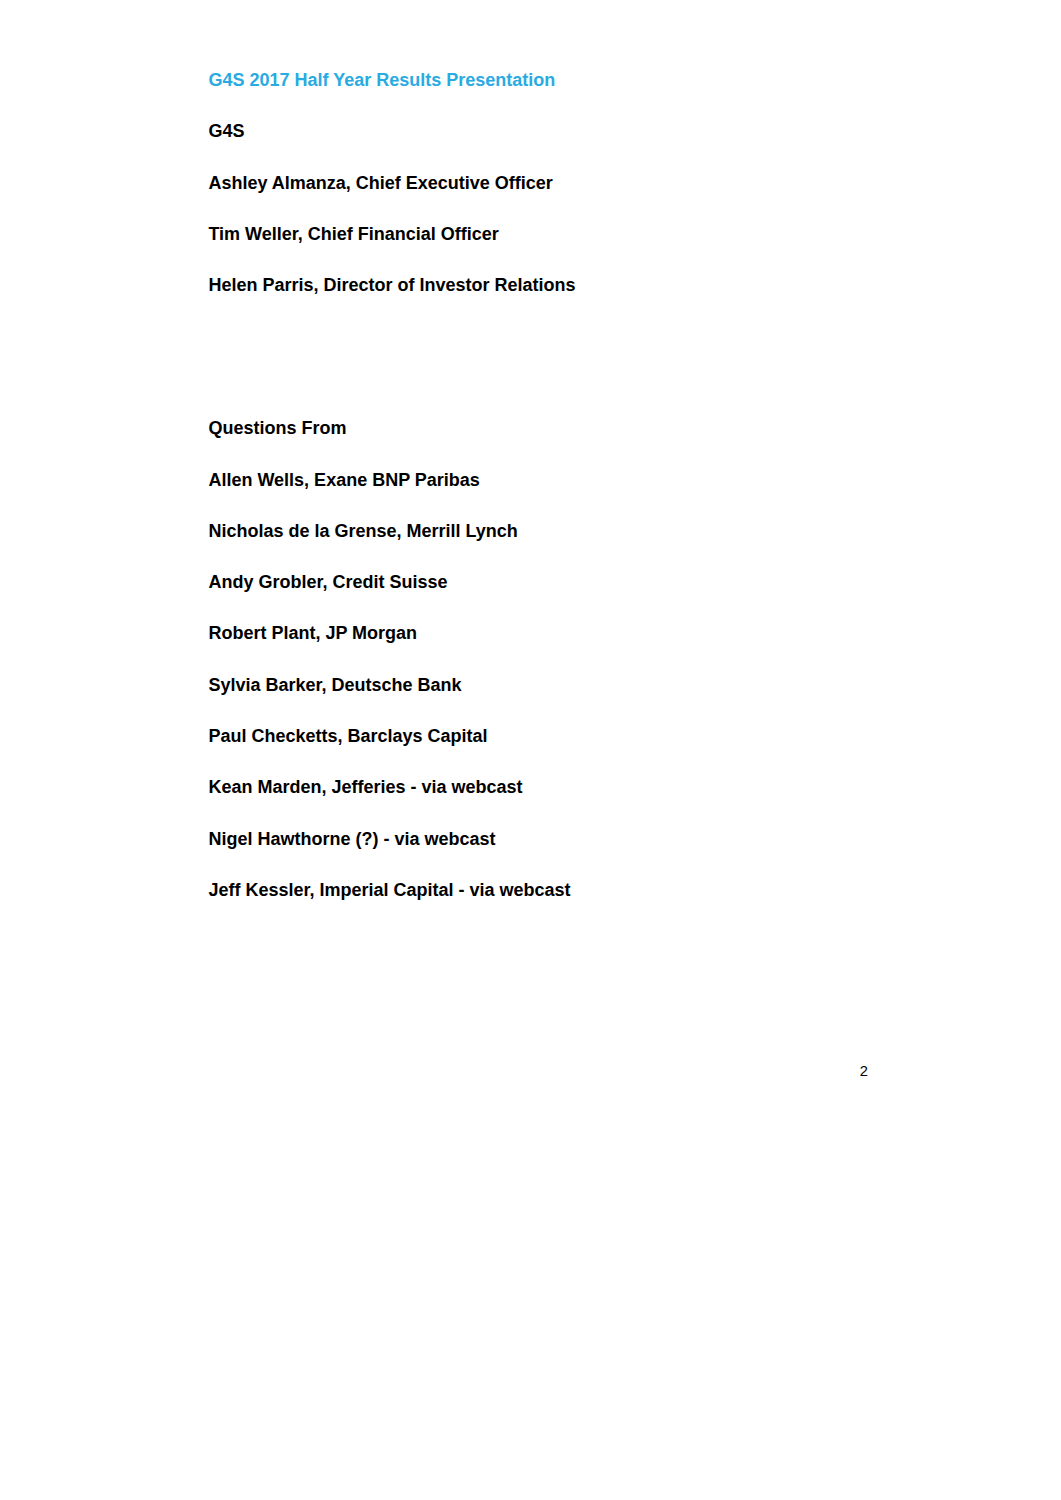G4S 2017 Half Year Results Presentation
G4S
Ashley Almanza, Chief Executive Officer
Tim Weller, Chief Financial Officer
Helen Parris, Director of Investor Relations
Questions From
Allen Wells, Exane BNP Paribas
Nicholas de la Grense, Merrill Lynch
Andy Grobler, Credit Suisse
Robert Plant, JP Morgan
Sylvia Barker, Deutsche Bank
Paul Checketts, Barclays Capital
Kean Marden, Jefferies - via webcast
Nigel Hawthorne (?) - via webcast
Jeff Kessler, Imperial Capital - via webcast
2